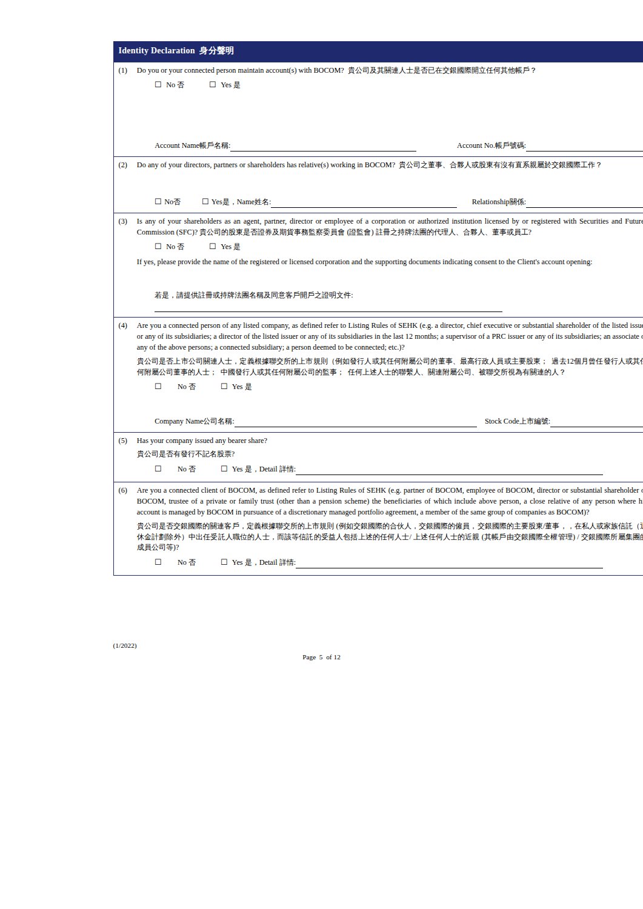| Identity Declaration 身分聲明 |
| (1) | Do you or your connected person maintain account(s) with BOCOM? 貴公司及其關連人士是否已在交銀國際開立任何其他帳戶？ ☐ No 否 ☐ Yes 是 Account Name 帳戶名稱: Account No. 帳戶號碼: |
| (2) | Do any of your directors, partners or shareholders has relative(s) working in BOCOM? 貴公司之董事、合夥人或股東有沒有直系親屬於交銀國際工作？ ☐ No 否 ☐ Yes 是， Name 姓名: Relationship 關係: |
| (3) | Is any of your shareholders as an agent, partner, director or employee of a corporation or authorized institution licensed by or registered with Securities and Futures Commission (SFC)? 貴公司的股東是否證券及期貨事務監察委員會 (證監會) 註冊之持牌法團的代理人、合夥人、董事或員工? ☐ No 否 ☐ Yes 是 If yes, please provide the name of the registered or licensed corporation and the supporting documents indicating consent to the Client's account opening: 若是，請提供註冊或持牌法團名稱及同意客戶開戶之證明文件: |
| (4) | Are you a connected person of any listed company, as defined refer to Listing Rules of SEHK (e.g. a director, chief executive or substantial shareholder of the listed issuer or any of its subsidiaries; a director of the listed issuer or any of its subsidiaries in the last 12 months; a supervisor of a PRC issuer or any of its subsidiaries; an associate of any of the above persons; a connected subsidiary; a person deemed to be connected; etc.)? 貴公司是否上市公司關連人士，定義根據聯交所的上市規則（例如發行人或其任何附屬公司的董事、最高行政人員或主要股東； 過去12個月曾任發行人或其任何附屬公司董事的人士； 中國發行人或其任何附屬公司的監事； 任何上述人士的聯繫人、關連附屬公司、被聯交所視為有關連的人？ ☐ No 否 ☐ Yes 是 Company Name 公司名稱: Stock Code 上市編號: |
| (5) | Has your company issued any bearer share? 貴公司是否有發行不記名股票? ☐ No 否 ☐ Yes 是， Detail 詳情: |
| (6) | Are you a connected client of BOCOM, as defined refer to Listing Rules of SEHK (e.g. partner of BOCOM, employee of BOCOM, director or substantial shareholder of BOCOM, trustee of a private or family trust (other than a pension scheme) the beneficiaries of which include above person, a close relative of any person where his account is managed by BOCOM in pursuance of a discretionary managed portfolio agreement, a member of the same group of companies as BOCOM)? 貴公司是否交銀國際的關連客戶，定義根據聯交所的上市規則 (例如交銀國際的合伙人，交銀國際的僱員，交銀國際的主要股東/董事，，在私人或家族信託（退休金計劃除外）中出任受託人職位的人士，而該等信託的受益人包括上述的任何人士/ 上述任何人士的近親 (其帳戶由交銀國際全權管理) / 交銀國際所屬集團的成員公司等)? ☐ No 否 ☐ Yes 是， Detail 詳情: |
(1/2022)
Page 5 of 12